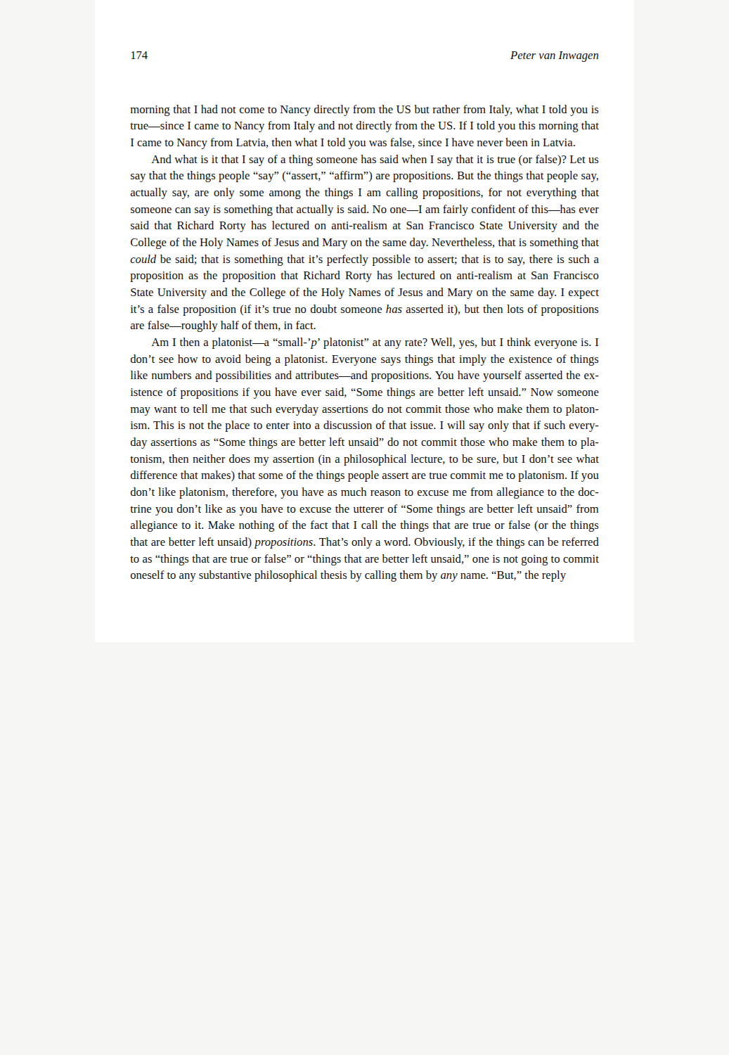174 Peter van Inwagen
morning that I had not come to Nancy directly from the US but rather from Italy, what I told you is true—since I came to Nancy from Italy and not directly from the US. If I told you this morning that I came to Nancy from Latvia, then what I told you was false, since I have never been in Latvia.
And what is it that I say of a thing someone has said when I say that it is true (or false)? Let us say that the things people “say” (“assert,” “affirm”) are propositions. But the things that people say, actually say, are only some among the things I am calling propositions, for not everything that someone can say is something that actually is said. No one—I am fairly confident of this—has ever said that Richard Rorty has lectured on anti-realism at San Francisco State University and the College of the Holy Names of Jesus and Mary on the same day. Nevertheless, that is something that could be said; that is something that it’s perfectly possible to assert; that is to say, there is such a proposition as the proposition that Richard Rorty has lectured on anti-realism at San Francisco State University and the College of the Holy Names of Jesus and Mary on the same day. I expect it’s a false proposition (if it’s true no doubt someone has asserted it), but then lots of propositions are false—roughly half of them, in fact.
Am I then a platonist—a “small-’p’ platonist” at any rate? Well, yes, but I think everyone is. I don’t see how to avoid being a platonist. Everyone says things that imply the existence of things like numbers and possibilities and attributes—and propositions. You have yourself asserted the existence of propositions if you have ever said, “Some things are better left unsaid.” Now someone may want to tell me that such everyday assertions do not commit those who make them to platonism. This is not the place to enter into a discussion of that issue. I will say only that if such everyday assertions as “Some things are better left unsaid” do not commit those who make them to platonism, then neither does my assertion (in a philosophical lecture, to be sure, but I don’t see what difference that makes) that some of the things people assert are true commit me to platonism. If you don’t like platonism, therefore, you have as much reason to excuse me from allegiance to the doctrine you don’t like as you have to excuse the utterer of “Some things are better left unsaid” from allegiance to it. Make nothing of the fact that I call the things that are true or false (or the things that are better left unsaid) propositions. That’s only a word. Obviously, if the things can be referred to as “things that are true or false” or “things that are better left unsaid,” one is not going to commit oneself to any substantive philosophical thesis by calling them by any name. “But,” the reply